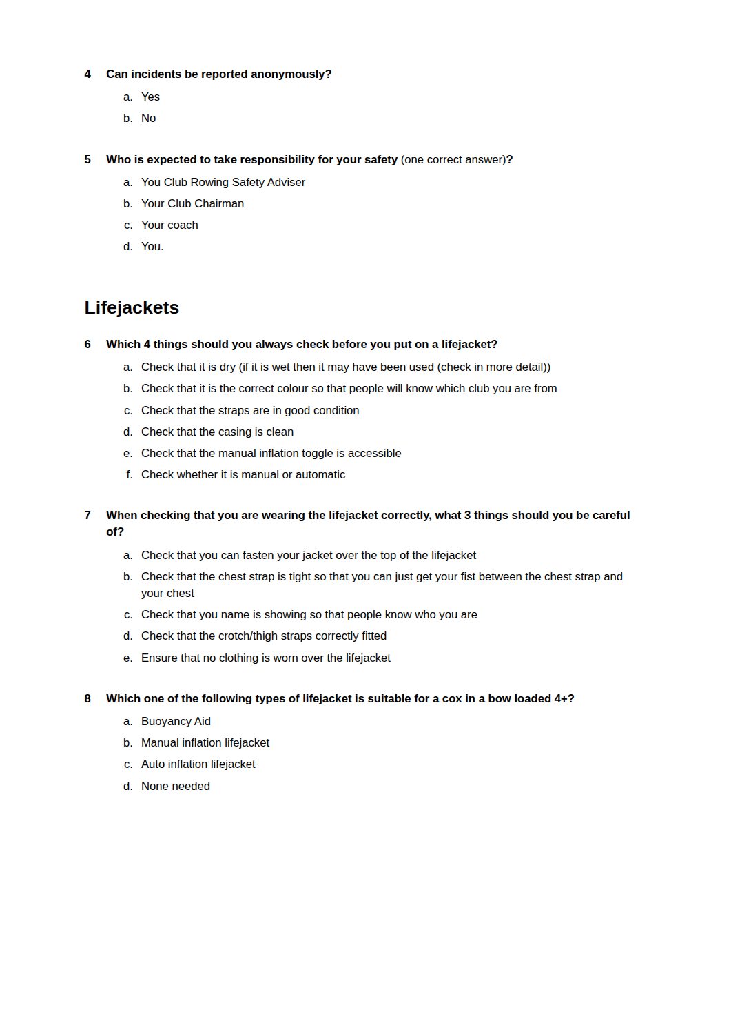Can incidents be reported anonymously?
Yes
No
Who is expected to take responsibility for your safety (one correct answer)?
You Club Rowing Safety Adviser
Your Club Chairman
Your coach
You.
Lifejackets
Which 4 things should you always check before you put on a lifejacket?
Check that it is dry (if it is wet then it may have been used (check in more detail))
Check that it is the correct colour so that people will know which club you are from
Check that the straps are in good condition
Check that the casing is clean
Check that the manual inflation toggle is accessible
Check whether it is manual or automatic
When checking that you are wearing the lifejacket correctly, what 3 things should you be careful of?
Check that you can fasten your jacket over the top of the lifejacket
Check that the chest strap is tight so that you can just get your fist between the chest strap and your chest
Check that you name is showing so that people know who you are
Check that the crotch/thigh straps correctly fitted
Ensure that no clothing is worn over the lifejacket
Which one of the following types of lifejacket is suitable for a cox in a bow loaded 4+?
Buoyancy Aid
Manual inflation lifejacket
Auto inflation lifejacket
None needed